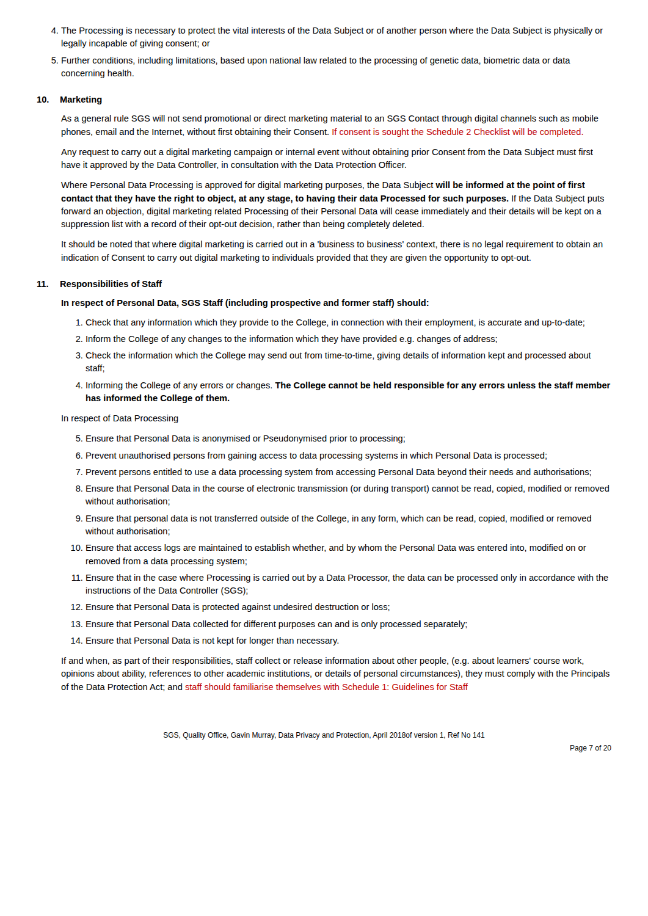The Processing is necessary to protect the vital interests of the Data Subject or of another person where the Data Subject is physically or legally incapable of giving consent; or
Further conditions, including limitations, based upon national law related to the processing of genetic data, biometric data or data concerning health.
10. Marketing
As a general rule SGS will not send promotional or direct marketing material to an SGS Contact through digital channels such as mobile phones, email and the Internet, without first obtaining their Consent. If consent is sought the Schedule 2 Checklist will be completed.
Any request to carry out a digital marketing campaign or internal event without obtaining prior Consent from the Data Subject must first have it approved by the Data Controller, in consultation with the Data Protection Officer.
Where Personal Data Processing is approved for digital marketing purposes, the Data Subject will be informed at the point of first contact that they have the right to object, at any stage, to having their data Processed for such purposes. If the Data Subject puts forward an objection, digital marketing related Processing of their Personal Data will cease immediately and their details will be kept on a suppression list with a record of their opt-out decision, rather than being completely deleted.
It should be noted that where digital marketing is carried out in a 'business to business' context, there is no legal requirement to obtain an indication of Consent to carry out digital marketing to individuals provided that they are given the opportunity to opt-out.
11. Responsibilities of Staff
In respect of Personal Data, SGS Staff (including prospective and former staff) should:
Check that any information which they provide to the College, in connection with their employment, is accurate and up-to-date;
Inform the College of any changes to the information which they have provided e.g. changes of address;
Check the information which the College may send out from time-to-time, giving details of information kept and processed about staff;
Informing the College of any errors or changes. The College cannot be held responsible for any errors unless the staff member has informed the College of them.
In respect of Data Processing
Ensure that Personal Data is anonymised or Pseudonymised prior to processing;
Prevent unauthorised persons from gaining access to data processing systems in which Personal Data is processed;
Prevent persons entitled to use a data processing system from accessing Personal Data beyond their needs and authorisations;
Ensure that Personal Data in the course of electronic transmission (or during transport) cannot be read, copied, modified or removed without authorisation;
Ensure that personal data is not transferred outside of the College, in any form, which can be read, copied, modified or removed without authorisation;
Ensure that access logs are maintained to establish whether, and by whom the Personal Data was entered into, modified on or removed from a data processing system;
Ensure that in the case where Processing is carried out by a Data Processor, the data can be processed only in accordance with the instructions of the Data Controller (SGS);
Ensure that Personal Data is protected against undesired destruction or loss;
Ensure that Personal Data collected for different purposes can and is only processed separately;
Ensure that Personal Data is not kept for longer than necessary.
If and when, as part of their responsibilities, staff collect or release information about other people, (e.g. about learners' course work, opinions about ability, references to other academic institutions, or details of personal circumstances), they must comply with the Principals of the Data Protection Act; and staff should familiarise themselves with Schedule 1: Guidelines for Staff
SGS, Quality Office, Gavin Murray, Data Privacy and Protection, April 2018of version 1, Ref No 141
Page 7 of 20